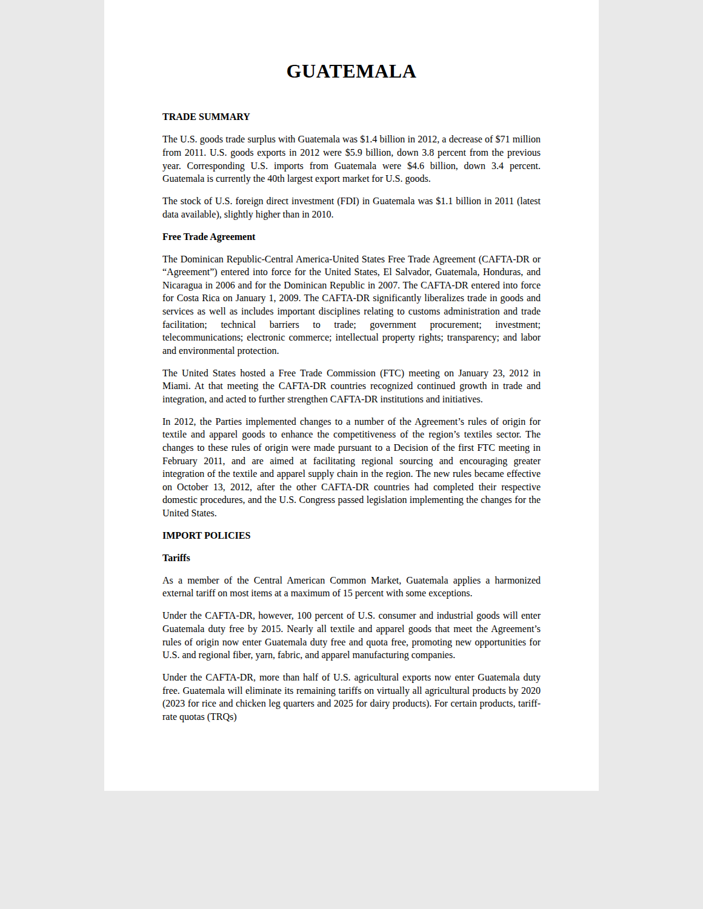GUATEMALA
TRADE SUMMARY
The U.S. goods trade surplus with Guatemala was $1.4 billion in 2012, a decrease of $71 million from 2011. U.S. goods exports in 2012 were $5.9 billion, down 3.8 percent from the previous year. Corresponding U.S. imports from Guatemala were $4.6 billion, down 3.4 percent. Guatemala is currently the 40th largest export market for U.S. goods.
The stock of U.S. foreign direct investment (FDI) in Guatemala was $1.1 billion in 2011 (latest data available), slightly higher than in 2010.
Free Trade Agreement
The Dominican Republic-Central America-United States Free Trade Agreement (CAFTA-DR or “Agreement”) entered into force for the United States, El Salvador, Guatemala, Honduras, and Nicaragua in 2006 and for the Dominican Republic in 2007. The CAFTA-DR entered into force for Costa Rica on January 1, 2009. The CAFTA-DR significantly liberalizes trade in goods and services as well as includes important disciplines relating to customs administration and trade facilitation; technical barriers to trade; government procurement; investment; telecommunications; electronic commerce; intellectual property rights; transparency; and labor and environmental protection.
The United States hosted a Free Trade Commission (FTC) meeting on January 23, 2012 in Miami. At that meeting the CAFTA-DR countries recognized continued growth in trade and integration, and acted to further strengthen CAFTA-DR institutions and initiatives.
In 2012, the Parties implemented changes to a number of the Agreement’s rules of origin for textile and apparel goods to enhance the competitiveness of the region’s textiles sector. The changes to these rules of origin were made pursuant to a Decision of the first FTC meeting in February 2011, and are aimed at facilitating regional sourcing and encouraging greater integration of the textile and apparel supply chain in the region. The new rules became effective on October 13, 2012, after the other CAFTA-DR countries had completed their respective domestic procedures, and the U.S. Congress passed legislation implementing the changes for the United States.
IMPORT POLICIES
Tariffs
As a member of the Central American Common Market, Guatemala applies a harmonized external tariff on most items at a maximum of 15 percent with some exceptions.
Under the CAFTA-DR, however, 100 percent of U.S. consumer and industrial goods will enter Guatemala duty free by 2015. Nearly all textile and apparel goods that meet the Agreement’s rules of origin now enter Guatemala duty free and quota free, promoting new opportunities for U.S. and regional fiber, yarn, fabric, and apparel manufacturing companies.
Under the CAFTA-DR, more than half of U.S. agricultural exports now enter Guatemala duty free. Guatemala will eliminate its remaining tariffs on virtually all agricultural products by 2020 (2023 for rice and chicken leg quarters and 2025 for dairy products). For certain products, tariff-rate quotas (TRQs)